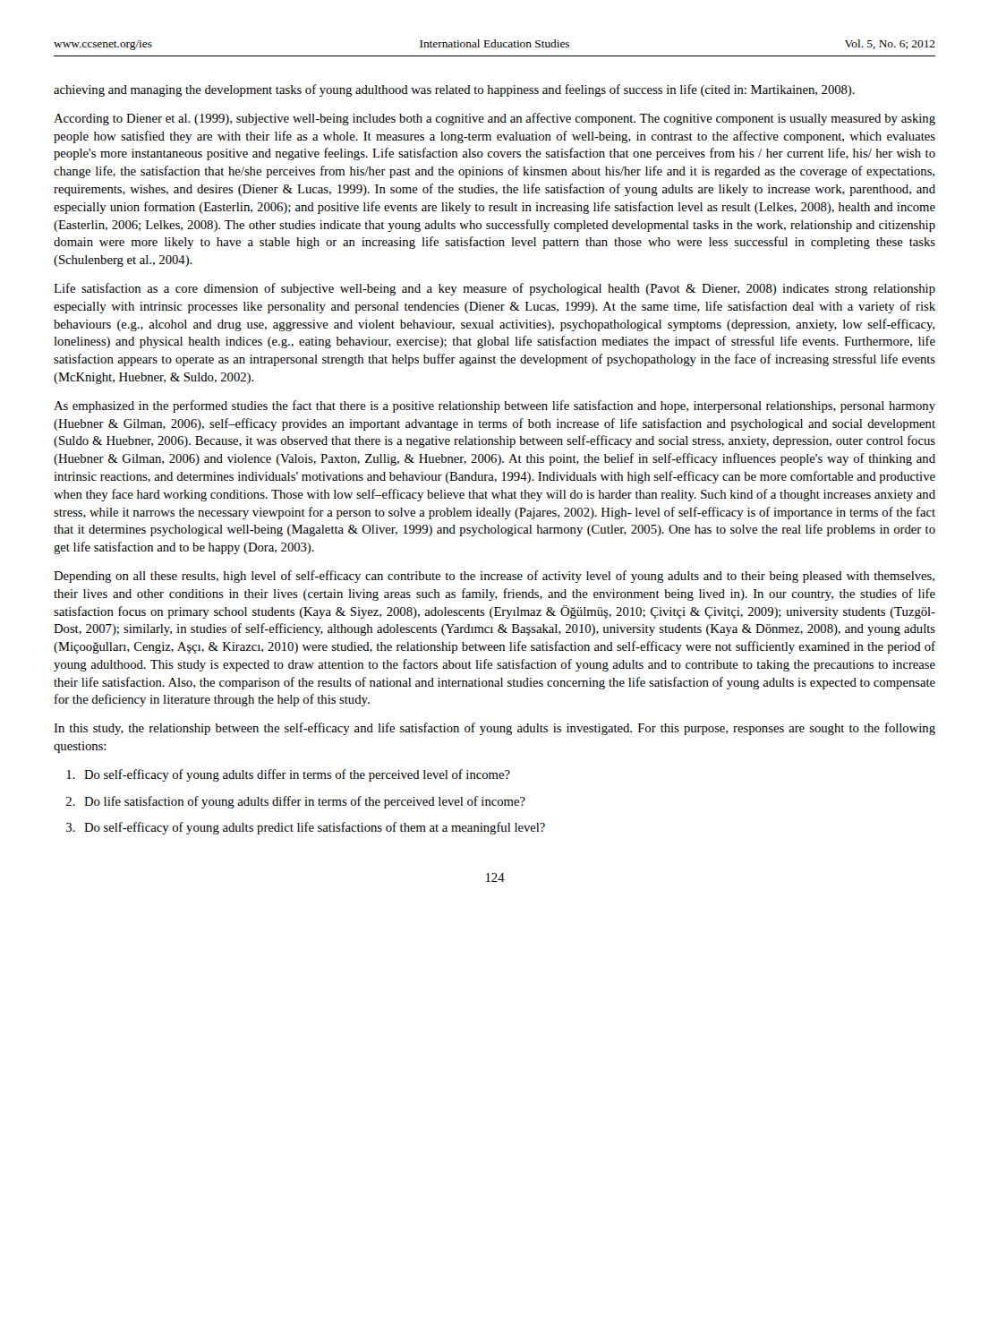www.ccsenet.org/ies
International Education Studies
Vol. 5, No. 6; 2012
achieving and managing the development tasks of young adulthood was related to happiness and feelings of success in life (cited in: Martikainen, 2008).
According to Diener et al. (1999), subjective well-being includes both a cognitive and an affective component. The cognitive component is usually measured by asking people how satisfied they are with their life as a whole. It measures a long-term evaluation of well-being, in contrast to the affective component, which evaluates people's more instantaneous positive and negative feelings. Life satisfaction also covers the satisfaction that one perceives from his / her current life, his/ her wish to change life, the satisfaction that he/she perceives from his/her past and the opinions of kinsmen about his/her life and it is regarded as the coverage of expectations, requirements, wishes, and desires (Diener & Lucas, 1999). In some of the studies, the life satisfaction of young adults are likely to increase work, parenthood, and especially union formation (Easterlin, 2006); and positive life events are likely to result in increasing life satisfaction level as result (Lelkes, 2008), health and income (Easterlin, 2006; Lelkes, 2008). The other studies indicate that young adults who successfully completed developmental tasks in the work, relationship and citizenship domain were more likely to have a stable high or an increasing life satisfaction level pattern than those who were less successful in completing these tasks (Schulenberg et al., 2004).
Life satisfaction as a core dimension of subjective well-being and a key measure of psychological health (Pavot & Diener, 2008) indicates strong relationship especially with intrinsic processes like personality and personal tendencies (Diener & Lucas, 1999). At the same time, life satisfaction deal with a variety of risk behaviours (e.g., alcohol and drug use, aggressive and violent behaviour, sexual activities), psychopathological symptoms (depression, anxiety, low self-efficacy, loneliness) and physical health indices (e.g., eating behaviour, exercise); that global life satisfaction mediates the impact of stressful life events. Furthermore, life satisfaction appears to operate as an intrapersonal strength that helps buffer against the development of psychopathology in the face of increasing stressful life events (McKnight, Huebner, & Suldo, 2002).
As emphasized in the performed studies the fact that there is a positive relationship between life satisfaction and hope, interpersonal relationships, personal harmony (Huebner & Gilman, 2006), self–efficacy provides an important advantage in terms of both increase of life satisfaction and psychological and social development (Suldo & Huebner, 2006). Because, it was observed that there is a negative relationship between self-efficacy and social stress, anxiety, depression, outer control focus (Huebner & Gilman, 2006) and violence (Valois, Paxton, Zullig, & Huebner, 2006). At this point, the belief in self-efficacy influences people's way of thinking and intrinsic reactions, and determines individuals' motivations and behaviour (Bandura, 1994). Individuals with high self-efficacy can be more comfortable and productive when they face hard working conditions. Those with low self–efficacy believe that what they will do is harder than reality. Such kind of a thought increases anxiety and stress, while it narrows the necessary viewpoint for a person to solve a problem ideally (Pajares, 2002). High- level of self-efficacy is of importance in terms of the fact that it determines psychological well-being (Magaletta & Oliver, 1999) and psychological harmony (Cutler, 2005). One has to solve the real life problems in order to get life satisfaction and to be happy (Dora, 2003).
Depending on all these results, high level of self-efficacy can contribute to the increase of activity level of young adults and to their being pleased with themselves, their lives and other conditions in their lives (certain living areas such as family, friends, and the environment being lived in). In our country, the studies of life satisfaction focus on primary school students (Kaya & Siyez, 2008), adolescents (Eryılmaz & Öğülmüş, 2010; Çivitçi & Çivitçi, 2009); university students (Tuzgöl-Dost, 2007); similarly, in studies of self-efficiency, although adolescents (Yardımcı & Başsakal, 2010), university students (Kaya & Dönmez, 2008), and young adults (Miçooğulları, Cengiz, Aşçı, & Kirazcı, 2010) were studied, the relationship between life satisfaction and self-efficacy were not sufficiently examined in the period of young adulthood. This study is expected to draw attention to the factors about life satisfaction of young adults and to contribute to taking the precautions to increase their life satisfaction. Also, the comparison of the results of national and international studies concerning the life satisfaction of young adults is expected to compensate for the deficiency in literature through the help of this study.
In this study, the relationship between the self-efficacy and life satisfaction of young adults is investigated. For this purpose, responses are sought to the following questions:
Do self-efficacy of young adults differ in terms of the perceived level of income?
Do life satisfaction of young adults differ in terms of the perceived level of income?
Do self-efficacy of young adults predict life satisfactions of them at a meaningful level?
124